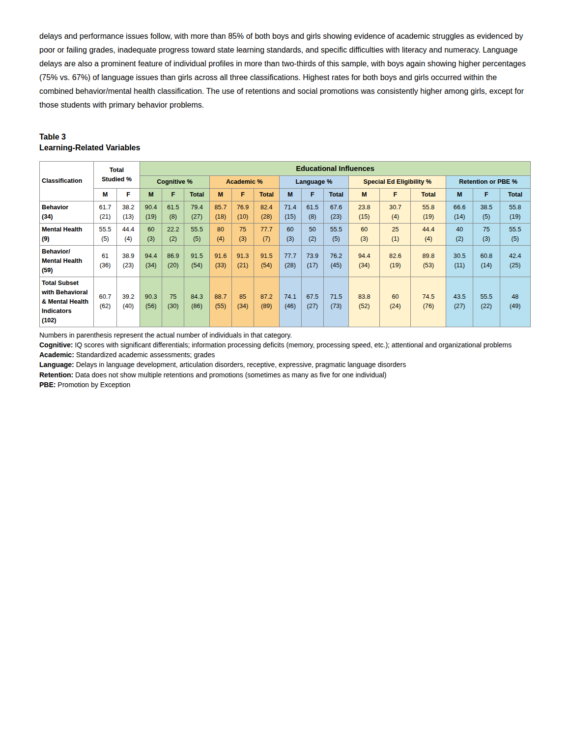delays and performance issues follow, with more than 85% of both boys and girls showing evidence of academic struggles as evidenced by poor or failing grades, inadequate progress toward state learning standards, and specific difficulties with literacy and numeracy. Language delays are also a prominent feature of individual profiles in more than two-thirds of this sample, with boys again showing higher percentages (75% vs. 67%) of language issues than girls across all three classifications. Highest rates for both boys and girls occurred within the combined behavior/mental health classification. The use of retentions and social promotions was consistently higher among girls, except for those students with primary behavior problems.
Table 3 Learning-Related Variables
| Classification | Total Studied % | Educational Influences |
| --- | --- | --- |
| Cognitive % | Academic % | Language % | Special Ed Eligibility % | Retention or PBE % |
| M | F | M | F | Total | M | F | Total | M | F | Total | M | F | Total | M | F | Total |
| Behavior (34) | 61.7 (21) | 38.2 (13) | 90.4 (19) | 61.5 (8) | 79.4 (27) | 85.7 (18) | 76.9 (10) | 82.4 (28) | 71.4 (15) | 61.5 (8) | 67.6 (23) | 23.8 (15) | 30.7 (4) | 55.8 (19) | 66.6 (14) | 38.5 (5) | 55.8 (19) |
| Mental Health (9) | 55.5 (5) | 44.4 (4) | 60 (3) | 22.2 (2) | 55.5 (5) | 80 (4) | 75 (3) | 77.7 (7) | 60 (3) | 50 (2) | 55.5 (5) | 60 (3) | 25 (1) | 44.4 (4) | 40 (2) | 75 (3) | 55.5 (5) |
| Behavior/ Mental Health (59) | 61 (36) | 38.9 (23) | 94.4 (34) | 86.9 (20) | 91.5 (54) | 91.6 (33) | 91.3 (21) | 91.5 (54) | 77.7 (28) | 73.9 (17) | 76.2 (45) | 94.4 (34) | 82.6 (19) | 89.8 (53) | 30.5 (11) | 60.8 (14) | 42.4 (25) |
| Total Subset with Behavioral & Mental Health Indicators (102) | 60.7 (62) | 39.2 (40) | 90.3 (56) | 75 (30) | 84.3 (86) | 88.7 (55) | 85 (34) | 87.2 (89) | 74.1 (46) | 67.5 (27) | 71.5 (73) | 83.8 (52) | 60 (24) | 74.5 (76) | 43.5 (27) | 55.5 (22) | 48 (49) |
Numbers in parenthesis represent the actual number of individuals in that category.
Cognitive: IQ scores with significant differentials; information processing deficits (memory, processing speed, etc.); attentional and organizational problems
Academic: Standardized academic assessments; grades
Language: Delays in language development, articulation disorders, receptive, expressive, pragmatic language disorders
Retention: Data does not show multiple retentions and promotions (sometimes as many as five for one individual)
PBE: Promotion by Exception